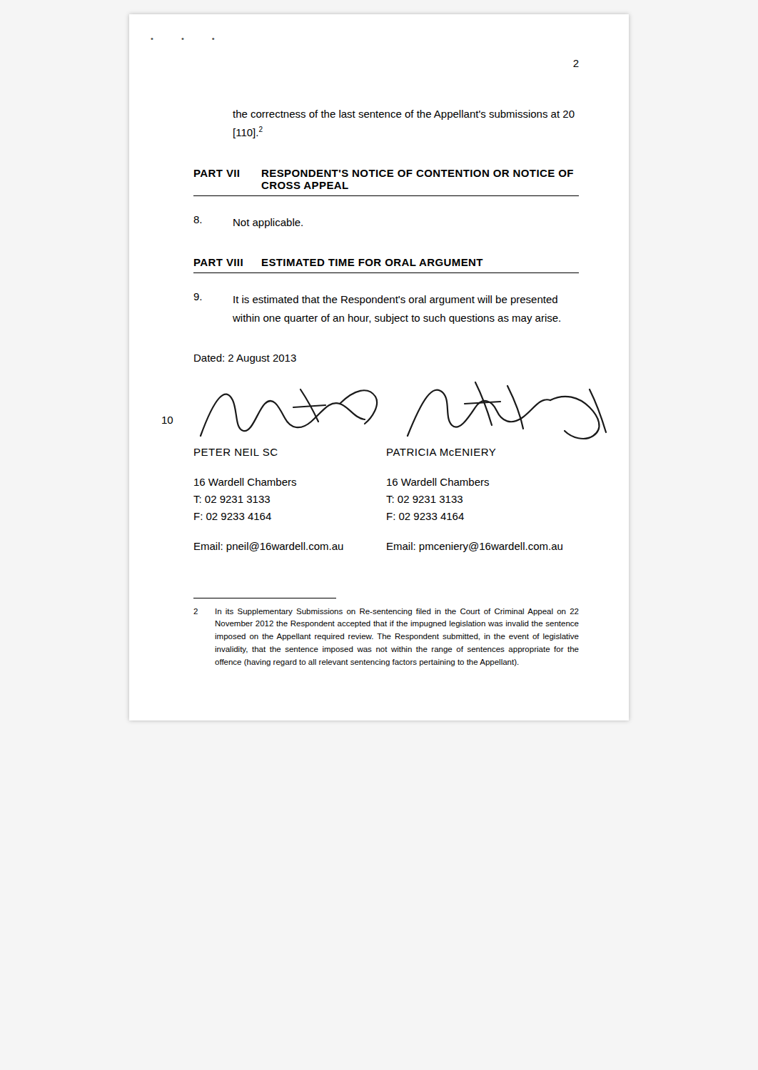• • •
2
the correctness of the last sentence of the Appellant's submissions at 20 [110].2
PART VII RESPONDENT'S NOTICE OF CONTENTION OR NOTICE OF CROSS APPEAL
8.
Not applicable.
PART VIII ESTIMATED TIME FOR ORAL ARGUMENT
9.
It is estimated that the Respondent's oral argument will be presented within one quarter of an hour, subject to such questions as may arise.
Dated: 2 August 2013
10
PETER NEIL SC
16 Wardell Chambers
T: 02 9231 3133
F: 02 9233 4164
Email: pneil@16wardell.com.au
PATRICIA McENIERY
16 Wardell Chambers
T: 02 9231 3133
F: 02 9233 4164
Email: pmceniery@16wardell.com.au
2
In its Supplementary Submissions on Re-sentencing filed in the Court of Criminal Appeal on 22 November 2012 the Respondent accepted that if the impugned legislation was invalid the sentence imposed on the Appellant required review. The Respondent submitted, in the event of legislative invalidity, that the sentence imposed was not within the range of sentences appropriate for the offence (having regard to all relevant sentencing factors pertaining to the Appellant).